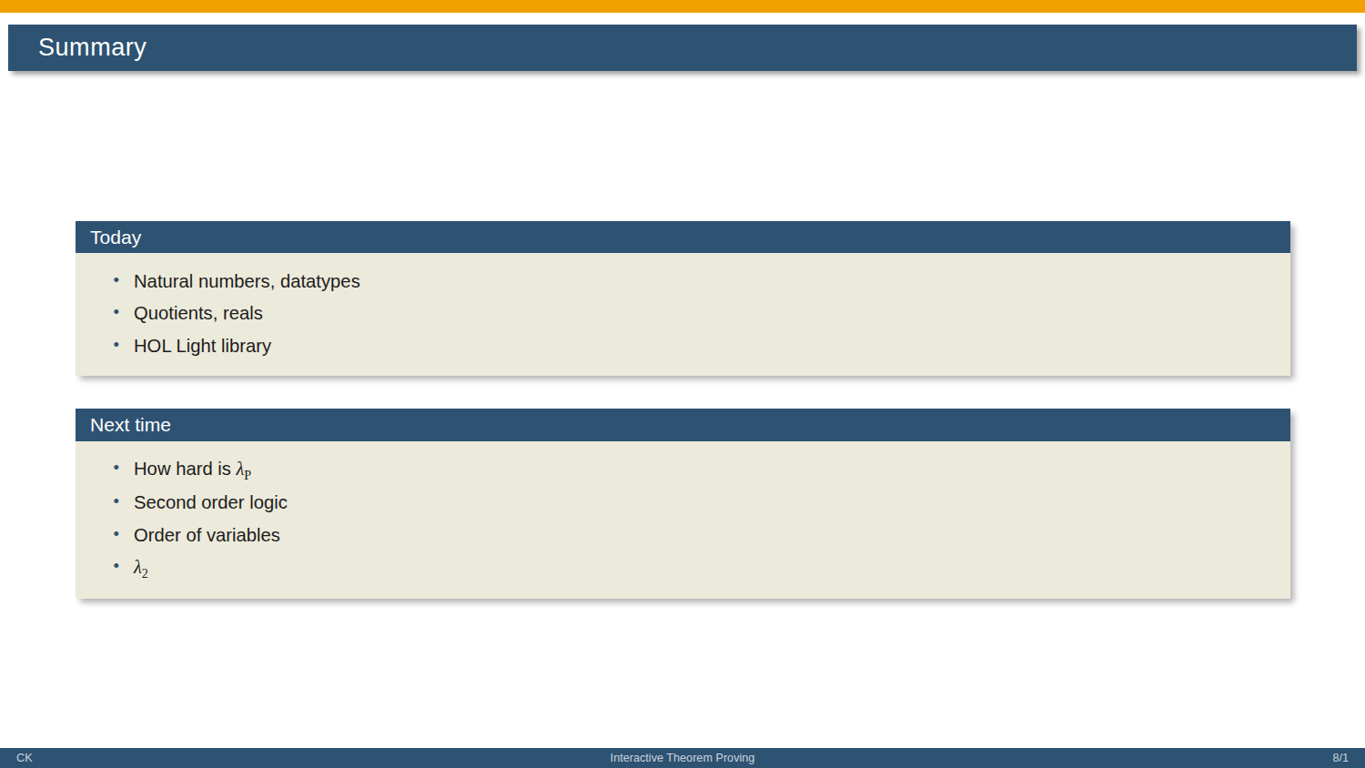Summary
Today
Natural numbers, datatypes
Quotients, reals
HOL Light library
Next time
How hard is λP
Second order logic
Order of variables
λ2
CK Interactive Theorem Proving 8/1